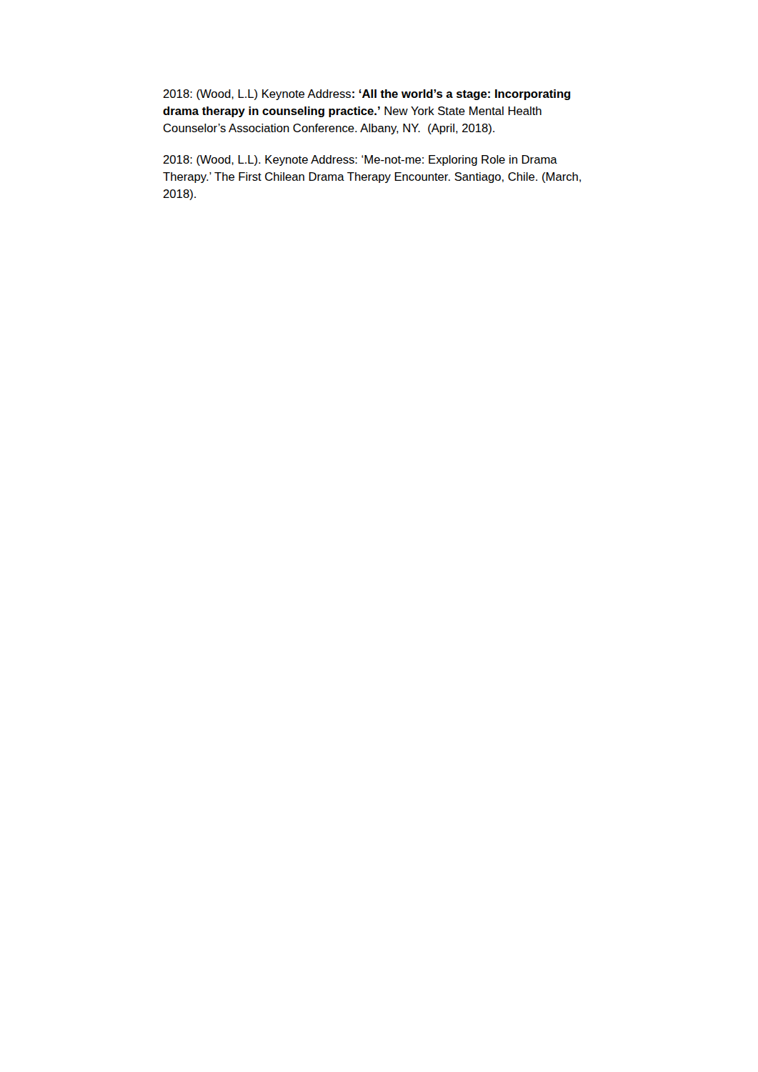2018: (Wood, L.L) Keynote Address: ‘All the world’s a stage: Incorporating drama therapy in counseling practice.’ New York State Mental Health Counselor’s Association Conference. Albany, NY. (April, 2018).
2018: (Wood, L.L). Keynote Address: ‘Me-not-me: Exploring Role in Drama Therapy.’ The First Chilean Drama Therapy Encounter. Santiago, Chile. (March, 2018).